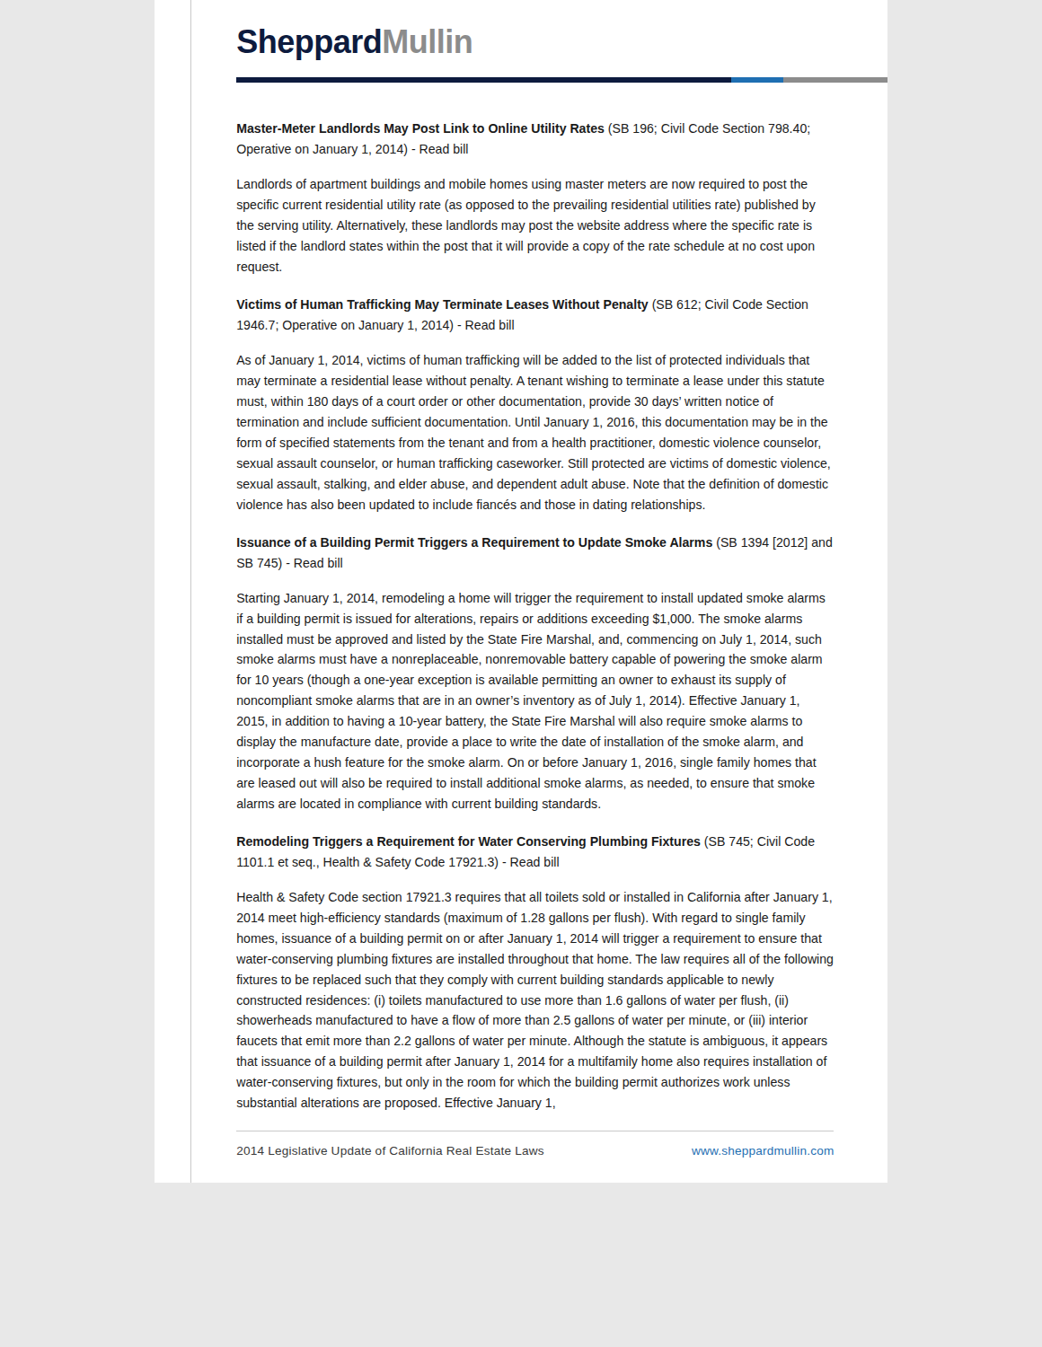Sheppard Mullin
Master-Meter Landlords May Post Link to Online Utility Rates (SB 196; Civil Code Section 798.40; Operative on January 1, 2014) - Read bill
Landlords of apartment buildings and mobile homes using master meters are now required to post the specific current residential utility rate (as opposed to the prevailing residential utilities rate) published by the serving utility. Alternatively, these landlords may post the website address where the specific rate is listed if the landlord states within the post that it will provide a copy of the rate schedule at no cost upon request.
Victims of Human Trafficking May Terminate Leases Without Penalty (SB 612; Civil Code Section 1946.7; Operative on January 1, 2014) - Read bill
As of January 1, 2014, victims of human trafficking will be added to the list of protected individuals that may terminate a residential lease without penalty. A tenant wishing to terminate a lease under this statute must, within 180 days of a court order or other documentation, provide 30 days’ written notice of termination and include sufficient documentation. Until January 1, 2016, this documentation may be in the form of specified statements from the tenant and from a health practitioner, domestic violence counselor, sexual assault counselor, or human trafficking caseworker. Still protected are victims of domestic violence, sexual assault, stalking, and elder abuse, and dependent adult abuse. Note that the definition of domestic violence has also been updated to include fiancés and those in dating relationships.
Issuance of a Building Permit Triggers a Requirement to Update Smoke Alarms (SB 1394 [2012] and SB 745) - Read bill
Starting January 1, 2014, remodeling a home will trigger the requirement to install updated smoke alarms if a building permit is issued for alterations, repairs or additions exceeding $1,000. The smoke alarms installed must be approved and listed by the State Fire Marshal, and, commencing on July 1, 2014, such smoke alarms must have a nonreplaceable, nonremovable battery capable of powering the smoke alarm for 10 years (though a one-year exception is available permitting an owner to exhaust its supply of noncompliant smoke alarms that are in an owner’s inventory as of July 1, 2014). Effective January 1, 2015, in addition to having a 10-year battery, the State Fire Marshal will also require smoke alarms to display the manufacture date, provide a place to write the date of installation of the smoke alarm, and incorporate a hush feature for the smoke alarm. On or before January 1, 2016, single family homes that are leased out will also be required to install additional smoke alarms, as needed, to ensure that smoke alarms are located in compliance with current building standards.
Remodeling Triggers a Requirement for Water Conserving Plumbing Fixtures (SB 745; Civil Code 1101.1 et seq., Health & Safety Code 17921.3) - Read bill
Health & Safety Code section 17921.3 requires that all toilets sold or installed in California after January 1, 2014 meet high-efficiency standards (maximum of 1.28 gallons per flush). With regard to single family homes, issuance of a building permit on or after January 1, 2014 will trigger a requirement to ensure that water-conserving plumbing fixtures are installed throughout that home. The law requires all of the following fixtures to be replaced such that they comply with current building standards applicable to newly constructed residences: (i) toilets manufactured to use more than 1.6 gallons of water per flush, (ii) showerheads manufactured to have a flow of more than 2.5 gallons of water per minute, or (iii) interior faucets that emit more than 2.2 gallons of water per minute. Although the statute is ambiguous, it appears that issuance of a building permit after January 1, 2014 for a multifamily home also requires installation of water-conserving fixtures, but only in the room for which the building permit authorizes work unless substantial alterations are proposed. Effective January 1,
2014 Legislative Update of California Real Estate Laws
www.sheppardmullin.com